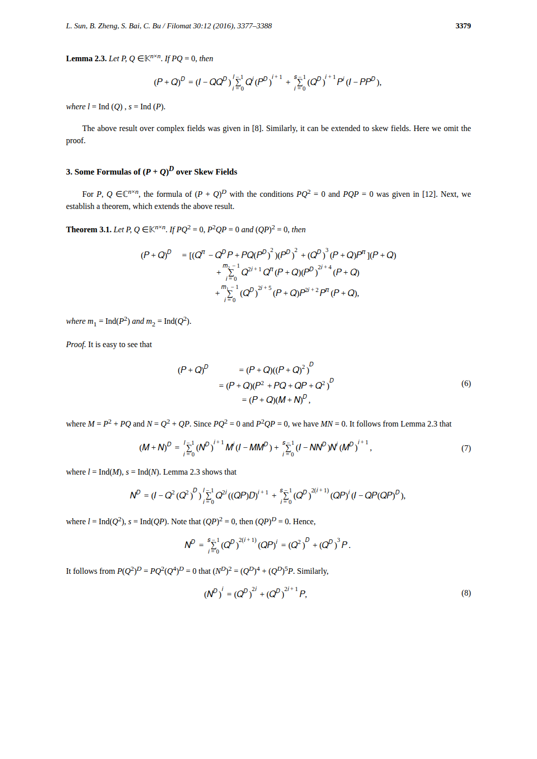L. Sun, B. Zheng, S. Bai, C. Bu / Filomat 30:12 (2016), 3377–3388 3379
Lemma 2.3. Let P, Q ∈𝕂n×n. If PQ = 0, then
(P+Q)D = (I−QQD) ∑ i=0 l−1 Qi (PD)i+1 + ∑ i=0 s−1 (QD)i+1 Pi (I−PPD) ,
where l = Ind (Q) , s = Ind (P).
The above result over complex fields was given in [8]. Similarly, it can be extended to skew fields. Here we omit the proof.
3. Some Formulas of (P + Q)D over Skew Fields
For P, Q ∈ℂn×n, the formula of (P + Q)D with the conditions PQ2 = 0 and PQP = 0 was given in [12]. Next, we establish a theorem, which extends the above result.
Theorem 3.1. Let P, Q ∈𝕂n×n. If PQ2 = 0, P2QP = 0 and (QP)2 = 0, then
(P+Q)D = [ (Qπ−QDP+PQ(PD)2) (PD)2 + (QD)3 (P+Q) Pπ ] (P+Q) + ∑ i=0 m2−1 Q2i+1 Qπ (P+Q) (PD)2i+4 (P+Q) + ∑ i=0 m1−1 (QD)2i+5 (P+Q) P2i+2 Pπ (P+Q) ,
where m1 = Ind(P2) and m2 = Ind(Q2).
Proof. It is easy to see that
(P+Q)D = (P+Q) ((P+Q)2)D = (P+Q) (P2+PQ+QP+Q2)D = (P+Q) (M+N)D ,
(6)
where M = P2 + PQ and N = Q2 + QP. Since PQ2 = 0 and P2QP = 0, we have MN = 0. It follows from Lemma 2.3 that
(M+N)D = ∑ i=0 l−1 (ND)i+1 Mi (I−MMD) + ∑ i=0 s−1 (I−NND) Ni (MD)i+1 ,
(7)
where l = Ind(M), s = Ind(N). Lemma 2.3 shows that
ND = (I−Q2(Q2)D) ∑ i=0 l−1 Q2i ((QP)D)i+1 + ∑ i=0 s−1 (QD)2(i+1) (QP)i (I−QP(QP)D) ,
where l = Ind(Q2), s = Ind(QP). Note that (QP)2 = 0, then (QP)D = 0. Hence,
ND = ∑ i=0 s−1 (QD)2(i+1) (QP)i = (Q2)D + (QD)3 P .
It follows from P(Q2)D = PQ2(Q4)D = 0 that (ND)2 = (QD)4 + (QD)5P. Similarly,
(ND)i = (QD)2i + (QD)2i+1 P ,
(8)